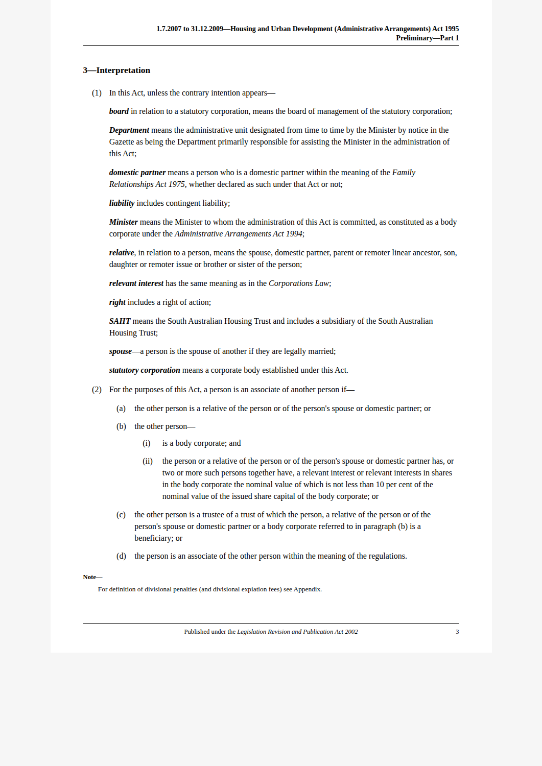1.7.2007 to 31.12.2009—Housing and Urban Development (Administrative Arrangements) Act 1995
Preliminary—Part 1
3—Interpretation
(1)
In this Act, unless the contrary intention appears—
board in relation to a statutory corporation, means the board of management of the statutory corporation;
Department means the administrative unit designated from time to time by the Minister by notice in the Gazette as being the Department primarily responsible for assisting the Minister in the administration of this Act;
domestic partner means a person who is a domestic partner within the meaning of the Family Relationships Act 1975, whether declared as such under that Act or not;
liability includes contingent liability;
Minister means the Minister to whom the administration of this Act is committed, as constituted as a body corporate under the Administrative Arrangements Act 1994;
relative, in relation to a person, means the spouse, domestic partner, parent or remoter linear ancestor, son, daughter or remoter issue or brother or sister of the person;
relevant interest has the same meaning as in the Corporations Law;
right includes a right of action;
SAHT means the South Australian Housing Trust and includes a subsidiary of the South Australian Housing Trust;
spouse—a person is the spouse of another if they are legally married;
statutory corporation means a corporate body established under this Act.
(2)
For the purposes of this Act, a person is an associate of another person if—
(a) the other person is a relative of the person or of the person's spouse or domestic partner; or
(b) the other person—
(i) is a body corporate; and
(ii) the person or a relative of the person or of the person's spouse or domestic partner has, or two or more such persons together have, a relevant interest or relevant interests in shares in the body corporate the nominal value of which is not less than 10 per cent of the nominal value of the issued share capital of the body corporate; or
(c) the other person is a trustee of a trust of which the person, a relative of the person or of the person's spouse or domestic partner or a body corporate referred to in paragraph (b) is a beneficiary; or
(d) the person is an associate of the other person within the meaning of the regulations.
Note—
For definition of divisional penalties (and divisional expiation fees) see Appendix.
Published under the Legislation Revision and Publication Act 2002
3